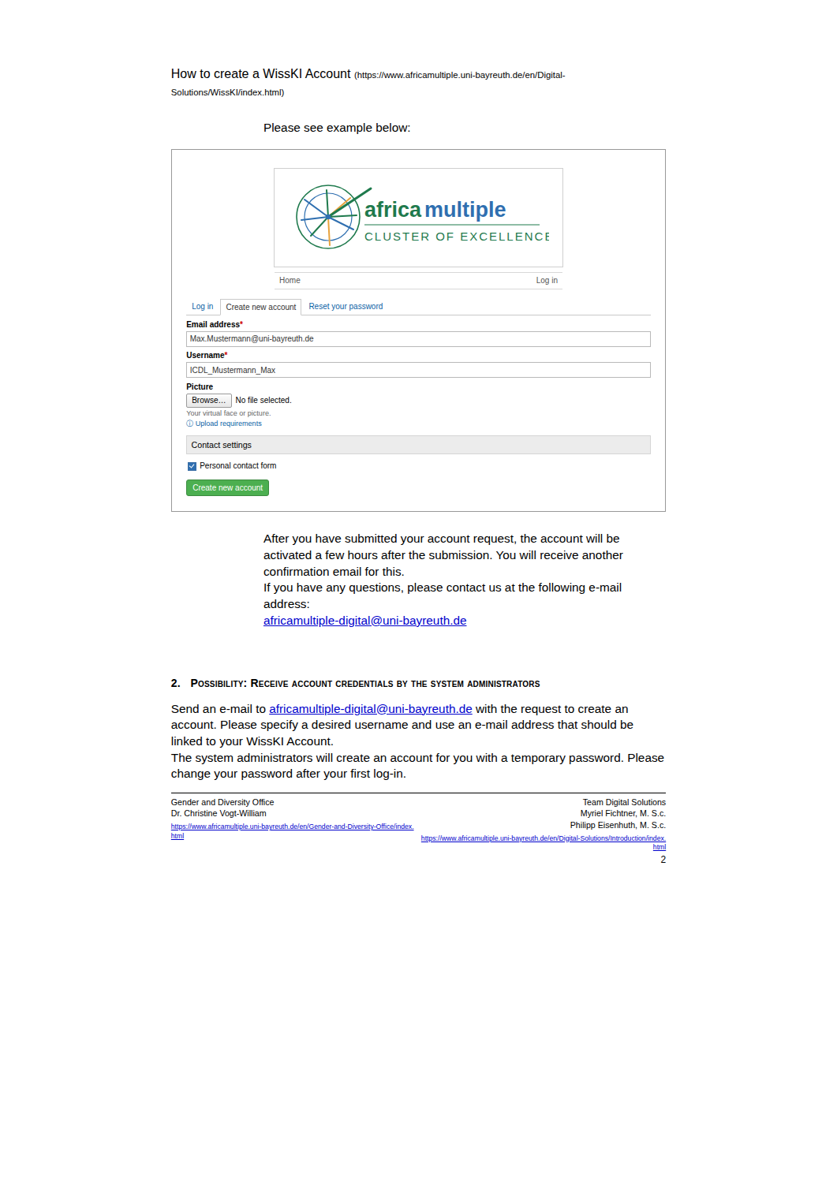How to create a WissKI Account (https://www.africamultiple.uni-bayreuth.de/en/Digital-Solutions/WissKI/index.html)
Please see example below:
africa multiple CLUSTER OF EXCELLENCE
Home Log in
Log in Create new account Reset your password
Email address*
Max.Mustermann@uni-bayreuth.de
Username*
ICDL_Mustermann_Max
Picture
Browse… No file selected.
Your virtual face or picture.
ⓘ Upload requirements
Contact settings
Personal contact form
Create new account
After you have submitted your account request, the account will be activated a few hours after the submission. You will receive another confirmation email for this.
If you have any questions, please contact us at the following e-mail address:
africamultiple-digital@uni-bayreuth.de
2. Possibility: Receive account credentials by the system administrators
Send an e-mail to africamultiple-digital@uni-bayreuth.de with the request to create an account. Please specify a desired username and use an e-mail address that should be linked to your WissKI Account.
The system administrators will create an account for you with a temporary password. Please change your password after your first log-in.
Gender and Diversity Office
Dr. Christine Vogt-William https://www.africamultiple.uni-bayreuth.de/en/Gender-and-Diversity-Office/index.html
Team Digital Solutions
Myriel Fichtner, M. S.c.
Philipp Eisenhuth, M. S.c. https://www.africamultiple.uni-bayreuth.de/en/Digital-Solutions/Introduction/index.html
2